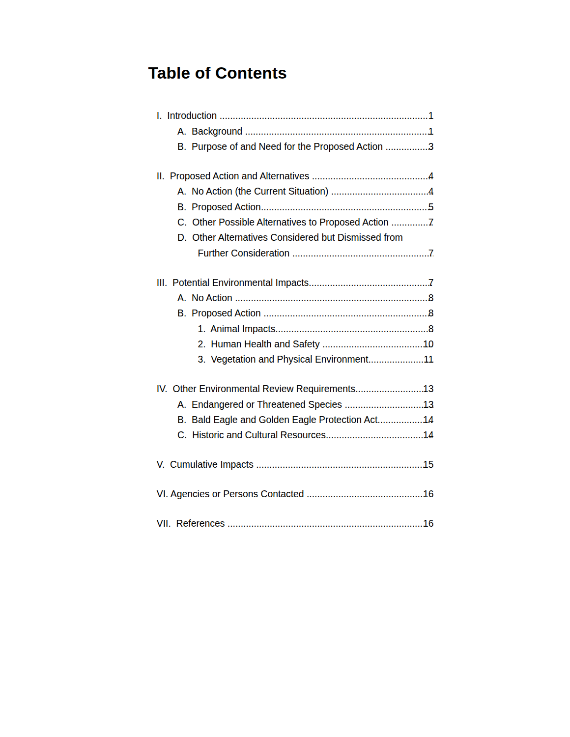Table of Contents
1 I. Introduction ...............................................................................
1 A. Background ........................................................................
3 B. Purpose of and Need for the Proposed Action ....................
4 II. Proposed Action and Alternatives .............................................
4 A. No Action (the Current Situation) .......................................
5 B. Proposed Action...................................................................
7 C. Other Possible Alternatives to Proposed Action ..................
D. Other Alternatives Considered but Dismissed from
7 Further Consideration ..........................................................
7 III. Potential Environmental Impacts...............................................
8 A. No Action ............................................................................
8 B. Proposed Action ..................................................................
81. Animal Impacts................................................................
102. Human Health and Safety .............................................
113. Vegetation and Physical Environment...........................
13 IV. Other Environmental Review Requirements...........................
13 A. Endangered or Threatened Species ..................................
14 B. Bald Eagle and Golden Eagle Protection Act.....................
14 C. Historic and Cultural Resources........................................
15 V. Cumulative Impacts ................................................................
16 VI. Agencies or Persons Contacted .............................................
16 VII. References ...........................................................................